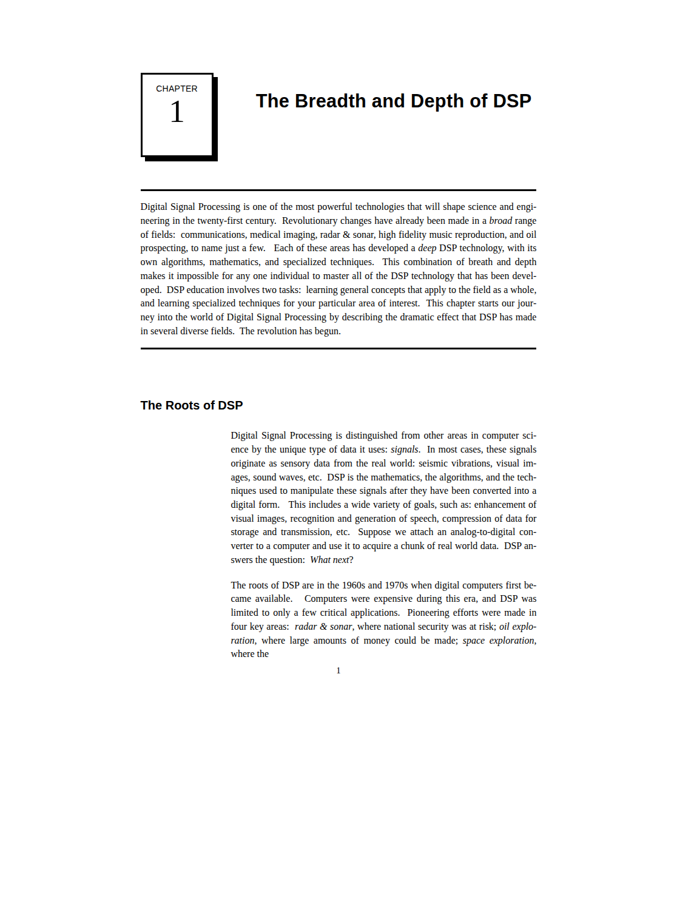CHAPTER
1
The Breadth and Depth of DSP
Digital Signal Processing is one of the most powerful technologies that will shape science and engineering in the twenty-first century. Revolutionary changes have already been made in a broad range of fields: communications, medical imaging, radar & sonar, high fidelity music reproduction, and oil prospecting, to name just a few. Each of these areas has developed a deep DSP technology, with its own algorithms, mathematics, and specialized techniques. This combination of breath and depth makes it impossible for any one individual to master all of the DSP technology that has been developed. DSP education involves two tasks: learning general concepts that apply to the field as a whole, and learning specialized techniques for your particular area of interest. This chapter starts our journey into the world of Digital Signal Processing by describing the dramatic effect that DSP has made in several diverse fields. The revolution has begun.
The Roots of DSP
Digital Signal Processing is distinguished from other areas in computer science by the unique type of data it uses: signals. In most cases, these signals originate as sensory data from the real world: seismic vibrations, visual images, sound waves, etc. DSP is the mathematics, the algorithms, and the techniques used to manipulate these signals after they have been converted into a digital form. This includes a wide variety of goals, such as: enhancement of visual images, recognition and generation of speech, compression of data for storage and transmission, etc. Suppose we attach an analog-to-digital converter to a computer and use it to acquire a chunk of real world data. DSP answers the question: What next?
The roots of DSP are in the 1960s and 1970s when digital computers first became available. Computers were expensive during this era, and DSP was limited to only a few critical applications. Pioneering efforts were made in four key areas: radar & sonar, where national security was at risk; oil exploration, where large amounts of money could be made; space exploration, where the
1